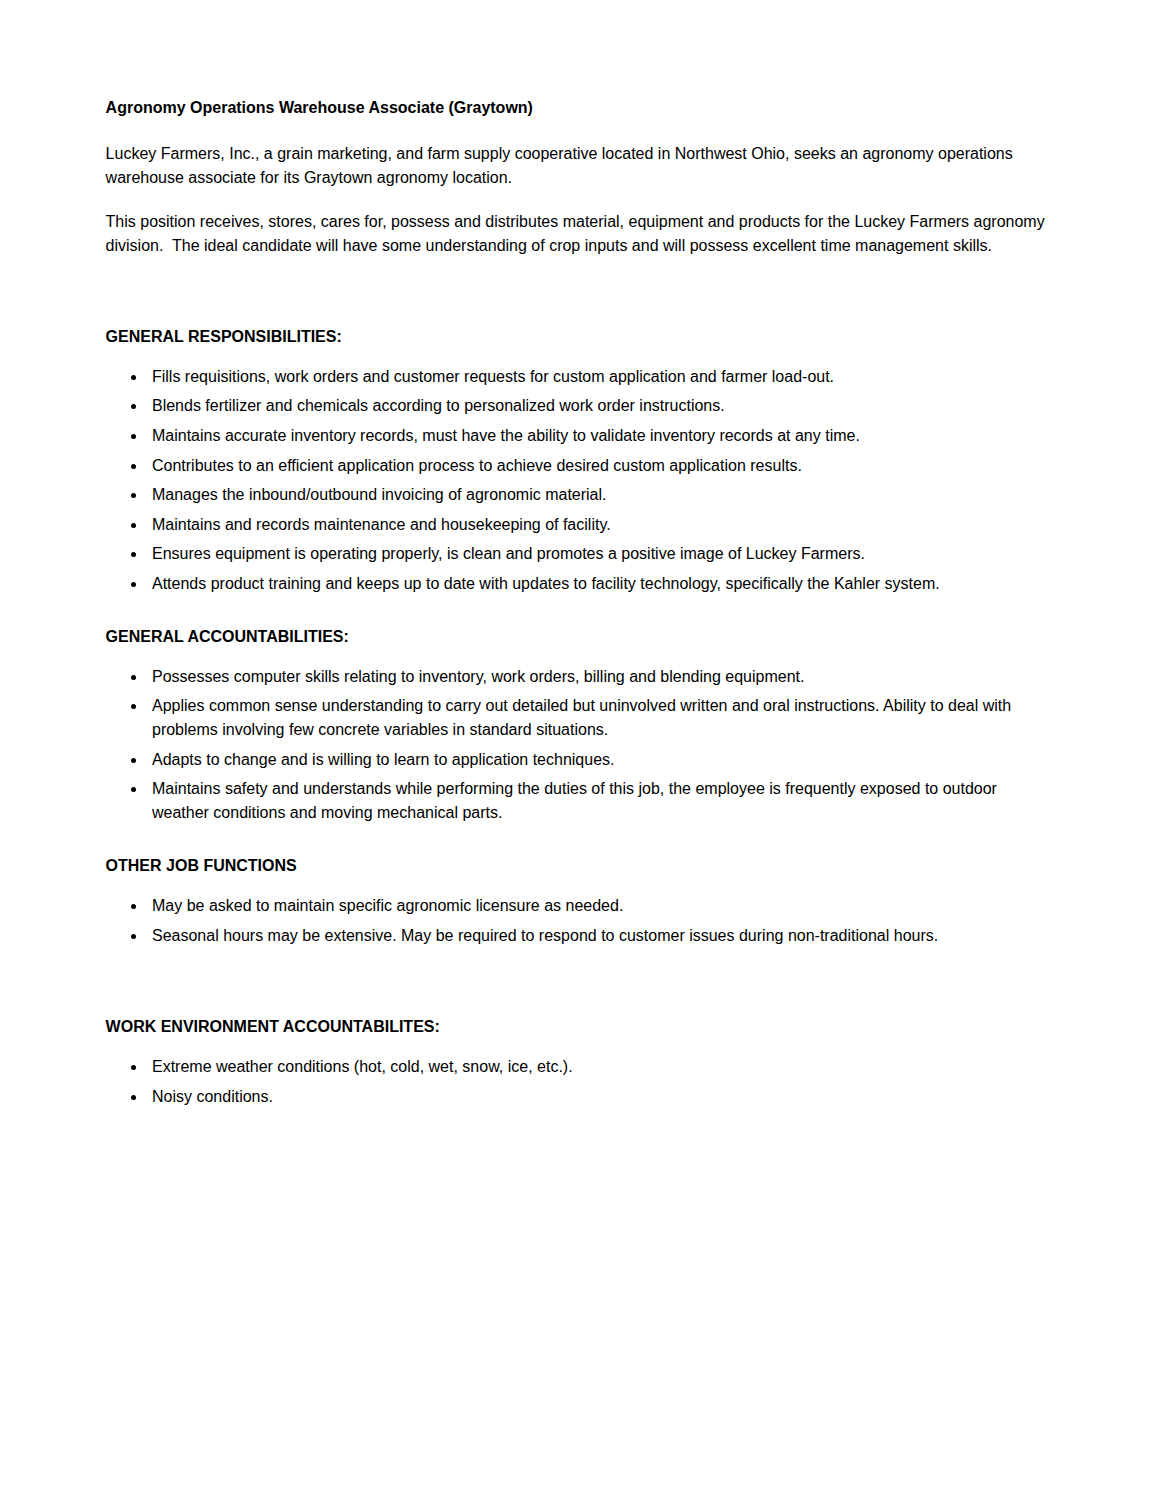Agronomy Operations Warehouse Associate (Graytown)
Luckey Farmers, Inc., a grain marketing, and farm supply cooperative located in Northwest Ohio, seeks an agronomy operations warehouse associate for its Graytown agronomy location.
This position receives, stores, cares for, possess and distributes material, equipment and products for the Luckey Farmers agronomy division. The ideal candidate will have some understanding of crop inputs and will possess excellent time management skills.
GENERAL RESPONSIBILITIES:
Fills requisitions, work orders and customer requests for custom application and farmer load-out.
Blends fertilizer and chemicals according to personalized work order instructions.
Maintains accurate inventory records, must have the ability to validate inventory records at any time.
Contributes to an efficient application process to achieve desired custom application results.
Manages the inbound/outbound invoicing of agronomic material.
Maintains and records maintenance and housekeeping of facility.
Ensures equipment is operating properly, is clean and promotes a positive image of Luckey Farmers.
Attends product training and keeps up to date with updates to facility technology, specifically the Kahler system.
GENERAL ACCOUNTABILITIES:
Possesses computer skills relating to inventory, work orders, billing and blending equipment.
Applies common sense understanding to carry out detailed but uninvolved written and oral instructions. Ability to deal with problems involving few concrete variables in standard situations.
Adapts to change and is willing to learn to application techniques.
Maintains safety and understands while performing the duties of this job, the employee is frequently exposed to outdoor weather conditions and moving mechanical parts.
OTHER JOB FUNCTIONS
May be asked to maintain specific agronomic licensure as needed.
Seasonal hours may be extensive. May be required to respond to customer issues during non-traditional hours.
WORK ENVIRONMENT ACCOUNTABILITES:
Extreme weather conditions (hot, cold, wet, snow, ice, etc.).
Noisy conditions.